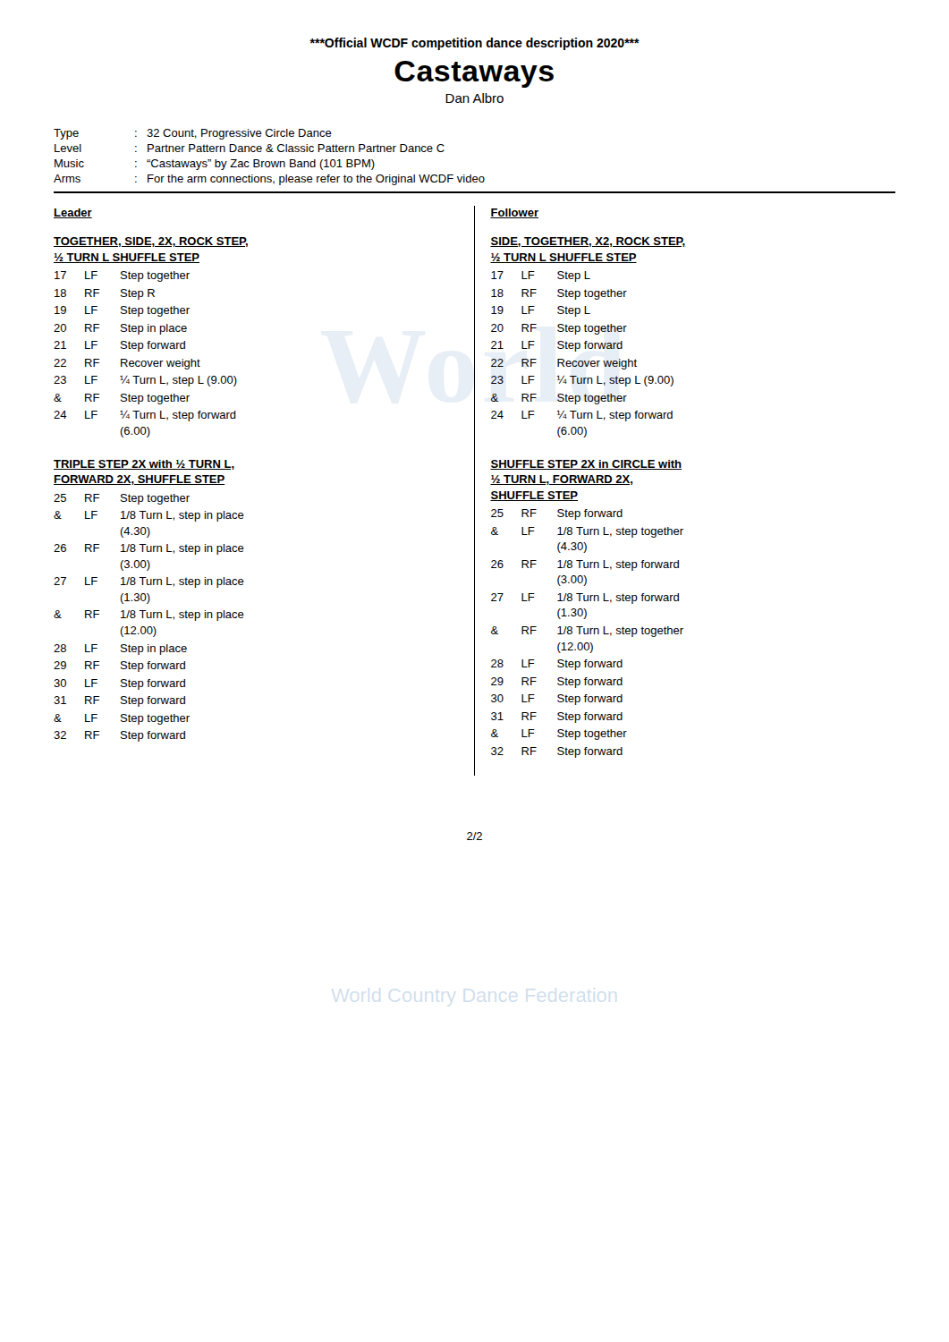World
World Country Dance Federation
***Official WCDF competition dance description 2020***
Castaways
Dan Albro
| Type | : | 32 Count, Progressive Circle Dance |
| Level | : | Partner Pattern Dance & Classic Pattern Partner Dance C |
| Music | : | “Castaways” by Zac Brown Band (101 BPM) |
| Arms | : | For the arm connections, please refer to the Original WCDF video |
Leader
TOGETHER, SIDE, 2X, ROCK STEP,
½ TURN L SHUFFLE STEP
| 17 | LF | Step together |
| 18 | RF | Step R |
| 19 | LF | Step together |
| 20 | RF | Step in place |
| 21 | LF | Step forward |
| 22 | RF | Recover weight |
| 23 | LF | ¼ Turn L, step L (9.00) |
| & | RF | Step together |
| 24 | LF | ¼ Turn L, step forward (6.00) |
TRIPLE STEP 2X with ½ TURN L,
FORWARD 2X, SHUFFLE STEP
| 25 | RF | Step together |
| & | LF | 1/8 Turn L, step in place (4.30) |
| 26 | RF | 1/8 Turn L, step in place (3.00) |
| 27 | LF | 1/8 Turn L, step in place (1.30) |
| & | RF | 1/8 Turn L, step in place (12.00) |
| 28 | LF | Step in place |
| 29 | RF | Step forward |
| 30 | LF | Step forward |
| 31 | RF | Step forward |
| & | LF | Step together |
| 32 | RF | Step forward |
Follower
SIDE, TOGETHER, X2, ROCK STEP,
½ TURN L SHUFFLE STEP
| 17 | LF | Step L |
| 18 | RF | Step together |
| 19 | LF | Step L |
| 20 | RF | Step together |
| 21 | LF | Step forward |
| 22 | RF | Recover weight |
| 23 | LF | ¼ Turn L, step L (9.00) |
| & | RF | Step together |
| 24 | LF | ¼ Turn L, step forward (6.00) |
SHUFFLE STEP 2X in CIRCLE with
½ TURN L, FORWARD 2X,
SHUFFLE STEP
| 25 | RF | Step forward |
| & | LF | 1/8 Turn L, step together (4.30) |
| 26 | RF | 1/8 Turn L, step forward (3.00) |
| 27 | LF | 1/8 Turn L, step forward (1.30) |
| & | RF | 1/8 Turn L, step together (12.00) |
| 28 | LF | Step forward |
| 29 | RF | Step forward |
| 30 | LF | Step forward |
| 31 | RF | Step forward |
| & | LF | Step together |
| 32 | RF | Step forward |
2/2